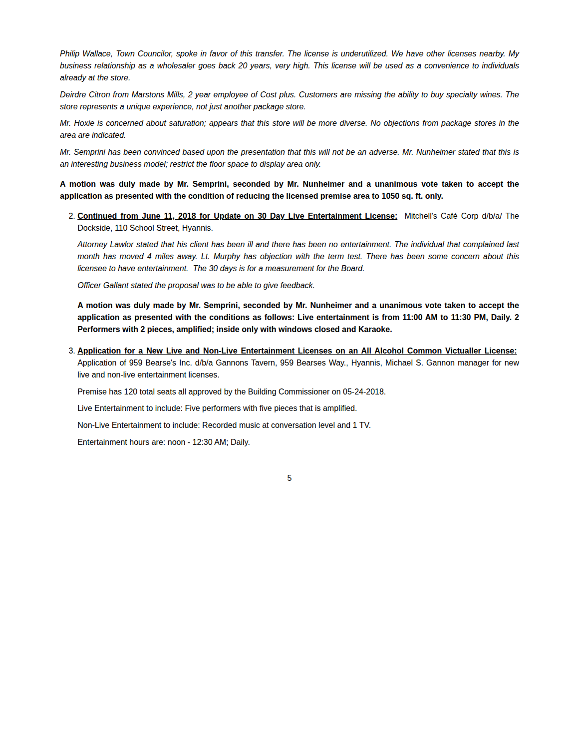Philip Wallace, Town Councilor, spoke in favor of this transfer. The license is underutilized. We have other licenses nearby. My business relationship as a wholesaler goes back 20 years, very high. This license will be used as a convenience to individuals already at the store.
Deirdre Citron from Marstons Mills, 2 year employee of Cost plus. Customers are missing the ability to buy specialty wines. The store represents a unique experience, not just another package store.
Mr. Hoxie is concerned about saturation; appears that this store will be more diverse. No objections from package stores in the area are indicated.
Mr. Semprini has been convinced based upon the presentation that this will not be an adverse. Mr. Nunheimer stated that this is an interesting business model; restrict the floor space to display area only.
A motion was duly made by Mr. Semprini, seconded by Mr. Nunheimer and a unanimous vote taken to accept the application as presented with the condition of reducing the licensed premise area to 1050 sq. ft. only.
Continued from June 11, 2018 for Update on 30 Day Live Entertainment License: Mitchell's Café Corp d/b/a/ The Dockside, 110 School Street, Hyannis.
Attorney Lawlor stated that his client has been ill and there has been no entertainment. The individual that complained last month has moved 4 miles away. Lt. Murphy has objection with the term test. There has been some concern about this licensee to have entertainment. The 30 days is for a measurement for the Board.
Officer Gallant stated the proposal was to be able to give feedback.
A motion was duly made by Mr. Semprini, seconded by Mr. Nunheimer and a unanimous vote taken to accept the application as presented with the conditions as follows: Live entertainment is from 11:00 AM to 11:30 PM, Daily. 2 Performers with 2 pieces, amplified; inside only with windows closed and Karaoke.
Application for a New Live and Non-Live Entertainment Licenses on an All Alcohol Common Victualler License: Application of 959 Bearse's Inc. d/b/a Gannons Tavern, 959 Bearses Way., Hyannis, Michael S. Gannon manager for new live and non-live entertainment licenses.
Premise has 120 total seats all approved by the Building Commissioner on 05-24-2018.
Live Entertainment to include: Five performers with five pieces that is amplified.
Non-Live Entertainment to include: Recorded music at conversation level and 1 TV.
Entertainment hours are: noon - 12:30 AM; Daily.
5